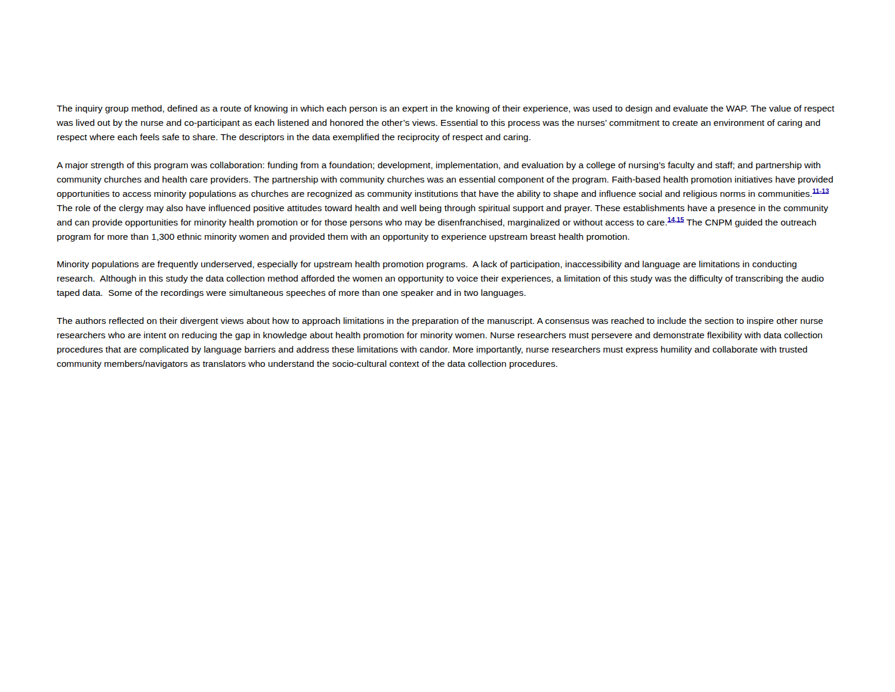The inquiry group method, defined as a route of knowing in which each person is an expert in the knowing of their experience, was used to design and evaluate the WAP. The value of respect was lived out by the nurse and co-participant as each listened and honored the other’s views. Essential to this process was the nurses’ commitment to create an environment of caring and respect where each feels safe to share. The descriptors in the data exemplified the reciprocity of respect and caring.
A major strength of this program was collaboration: funding from a foundation; development, implementation, and evaluation by a college of nursing’s faculty and staff; and partnership with community churches and health care providers. The partnership with community churches was an essential component of the program. Faith-based health promotion initiatives have provided opportunities to access minority populations as churches are recognized as community institutions that have the ability to shape and influence social and religious norms in communities.11-13 The role of the clergy may also have influenced positive attitudes toward health and well being through spiritual support and prayer. These establishments have a presence in the community and can provide opportunities for minority health promotion or for those persons who may be disenfranchised, marginalized or without access to care.14,15 The CNPM guided the outreach program for more than 1,300 ethnic minority women and provided them with an opportunity to experience upstream breast health promotion.
Minority populations are frequently underserved, especially for upstream health promotion programs. A lack of participation, inaccessibility and language are limitations in conducting research. Although in this study the data collection method afforded the women an opportunity to voice their experiences, a limitation of this study was the difficulty of transcribing the audio taped data. Some of the recordings were simultaneous speeches of more than one speaker and in two languages.
The authors reflected on their divergent views about how to approach limitations in the preparation of the manuscript. A consensus was reached to include the section to inspire other nurse researchers who are intent on reducing the gap in knowledge about health promotion for minority women. Nurse researchers must persevere and demonstrate flexibility with data collection procedures that are complicated by language barriers and address these limitations with candor. More importantly, nurse researchers must express humility and collaborate with trusted community members/navigators as translators who understand the socio-cultural context of the data collection procedures.